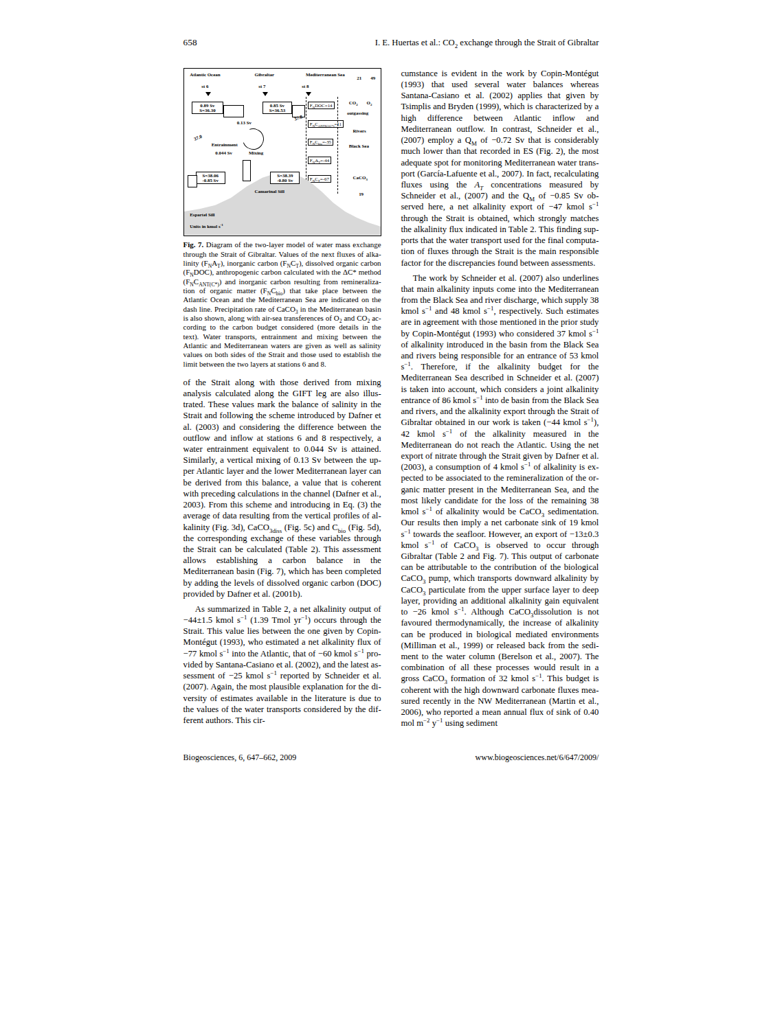658
I. E. Huertas et al.: CO2 exchange through the Strait of Gibraltar
Atlantic Ocean
Gibraltar
Mediterranean Sea
st 6
st 7
st 8
21
49
0.89 Sv
S=36.30
0.85 Sv
S=36.53
37.8
37.0
FNDOC=14
FNCANTIC(C*)=11
FNCbio=-35
FNAT=-44
FNCT=-67
CO2
O2
outgassing
Rivers
Black Sea
CaCO3
19
0.13 Sv
Entrainment
0.044 Sv
Mixing
Camarinal Sill
S=38.06
-0.85 Sv
S=38.39
-0.80 Sv
Espartel Sill
Units in kmol s-1
Fig. 7. Diagram of the two-layer model of water mass exchange through the Strait of Gibraltar. Values of the next fluxes of alkalinity (FNAT), inorganic carbon (FNCT), dissolved organic carbon (FNDOC), anthropogenic carbon calculated with the ΔC* method (FNCANT(C*)) and inorganic carbon resulting from remineralization of organic matter (FNCbio) that take place between the Atlantic Ocean and the Mediterranean Sea are indicated on the dash line. Precipitation rate of CaCO3 in the Mediterranean basin is also shown, along with air-sea transferences of O2 and CO2 according to the carbon budget considered (more details in the text). Water transports, entrainment and mixing between the Atlantic and Mediterranean waters are given as well as salinity values on both sides of the Strait and those used to establish the limit between the two layers at stations 6 and 8.
of the Strait along with those derived from mixing analysis calculated along the GIFT leg are also illustrated. These values mark the balance of salinity in the Strait and following the scheme introduced by Dafner et al. (2003) and considering the difference between the outflow and inflow at stations 6 and 8 respectively, a water entrainment equivalent to 0.044 Sv is attained. Similarly, a vertical mixing of 0.13 Sv between the upper Atlantic layer and the lower Mediterranean layer can be derived from this balance, a value that is coherent with preceding calculations in the channel (Dafner et al., 2003). From this scheme and introducing in Eq. (3) the average of data resulting from the vertical profiles of alkalinity (Fig. 3d), CaCO3diss (Fig. 5c) and Cbio (Fig. 5d), the corresponding exchange of these variables through the Strait can be calculated (Table 2). This assessment allows establishing a carbon balance in the Mediterranean basin (Fig. 7), which has been completed by adding the levels of dissolved organic carbon (DOC) provided by Dafner et al. (2001b).
As summarized in Table 2, a net alkalinity output of −44±1.5 kmol s−1 (1.39 Tmol yr−1) occurs through the Strait. This value lies between the one given by Copin-Montégut (1993), who estimated a net alkalinity flux of −77 kmol s−1 into the Atlantic, that of −60 kmol s−1 provided by Santana-Casiano et al. (2002), and the latest assessment of −25 kmol s−1 reported by Schneider et al. (2007). Again, the most plausible explanation for the diversity of estimates available in the literature is due to the values of the water transports considered by the different authors. This cir-
cumstance is evident in the work by Copin-Montégut (1993) that used several water balances whereas Santana-Casiano et al. (2002) applies that given by Tsimplis and Bryden (1999), which is characterized by a high difference between Atlantic inflow and Mediterranean outflow. In contrast, Schneider et al., (2007) employ a QM of −0.72 Sv that is considerably much lower than that recorded in ES (Fig. 2), the most adequate spot for monitoring Mediterranean water transport (García-Lafuente et al., 2007). In fact, recalculating fluxes using the AT concentrations measured by Schneider et al., (2007) and the QM of −0.85 Sv observed here, a net alkalinity export of −47 kmol s−1 through the Strait is obtained, which strongly matches the alkalinity flux indicated in Table 2. This finding supports that the water transport used for the final computation of fluxes through the Strait is the main responsible factor for the discrepancies found between assessments.
The work by Schneider et al. (2007) also underlines that main alkalinity inputs come into the Mediterranean from the Black Sea and river discharge, which supply 38 kmol s−1 and 48 kmol s−1, respectively. Such estimates are in agreement with those mentioned in the prior study by Copin-Montégut (1993) who considered 37 kmol s−1 of alkalinity introduced in the basin from the Black Sea and rivers being responsible for an entrance of 53 kmol s−1. Therefore, if the alkalinity budget for the Mediterranean Sea described in Schneider et al. (2007) is taken into account, which considers a joint alkalinity entrance of 86 kmol s−1 into de basin from the Black Sea and rivers, and the alkalinity export through the Strait of Gibraltar obtained in our work is taken (−44 kmol s−1), 42 kmol s−1 of the alkalinity measured in the Mediterranean do not reach the Atlantic. Using the net export of nitrate through the Strait given by Dafner et al. (2003), a consumption of 4 kmol s−1 of alkalinity is expected to be associated to the remineralization of the organic matter present in the Mediterranean Sea, and the most likely candidate for the loss of the remaining 38 kmol s−1 of alkalinity would be CaCO3 sedimentation. Our results then imply a net carbonate sink of 19 kmol s−1 towards the seafloor. However, an export of −13±0.3 kmol s−1 of CaCO3 is observed to occur through Gibraltar (Table 2 and Fig. 7). This output of carbonate can be attributable to the contribution of the biological CaCO3 pump, which transports downward alkalinity by CaCO3 particulate from the upper surface layer to deep layer, providing an additional alkalinity gain equivalent to −26 kmol s−1. Although CaCO3dissolution is not favoured thermodynamically, the increase of alkalinity can be produced in biological mediated environments (Milliman et al., 1999) or released back from the sediment to the water column (Berelson et al., 2007). The combination of all these processes would result in a gross CaCO3 formation of 32 kmol s−1. This budget is coherent with the high downward carbonate fluxes measured recently in the NW Mediterranean (Martin et al., 2006), who reported a mean annual flux of sink of 0.40 mol m−2 y−1 using sediment
Biogeosciences, 6, 647–662, 2009
www.biogeosciences.net/6/647/2009/